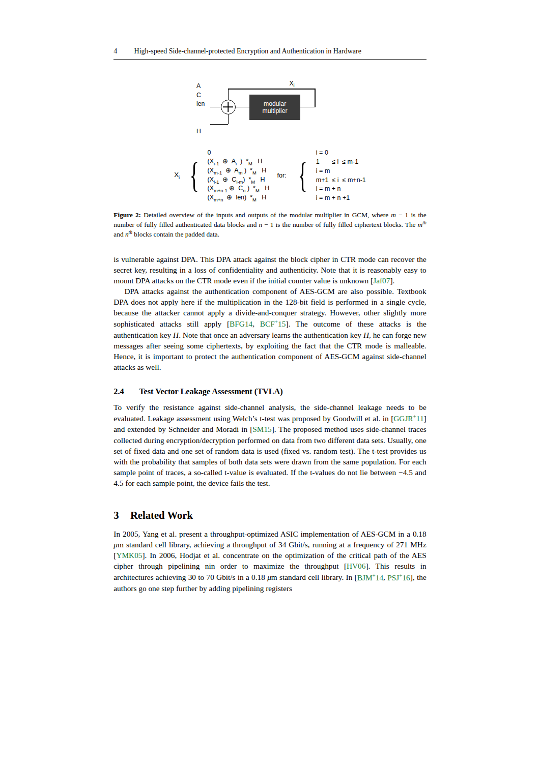4
High-speed Side-channel-protected Encryption and Authentication in Hardware
A C len H Xi
modular
multiplier
Xi {
0
(Xi-1 ⊕ Ai ) *M H
(Xm-1 ⊕ Am ) *M H
(Xi-1 ⊕ Ci-m) *M H
(Xm+n-1 ⊕ Cn ) *M H
(Xm+n ⊕ len) *M H
for: {
i = 0
1 ≤ i ≤ m-1
i = m
m+1 ≤ i ≤ m+n-1
i = m + n
i = m + n +1
Figure 2: Detailed overview of the inputs and outputs of the modular multiplier in GCM, where m − 1 is the number of fully filled authenticated data blocks and n − 1 is the number of fully filled ciphertext blocks. The mth and nth blocks contain the padded data.
is vulnerable against DPA. This DPA attack against the block cipher in CTR mode can recover the secret key, resulting in a loss of confidentiality and authenticity. Note that it is reasonably easy to mount DPA attacks on the CTR mode even if the initial counter value is unknown [Jaf07].
DPA attacks against the authentication component of AES-GCM are also possible. Textbook DPA does not apply here if the multiplication in the 128-bit field is performed in a single cycle, because the attacker cannot apply a divide-and-conquer strategy. However, other slightly more sophisticated attacks still apply [BFG14, BCF+15]. The outcome of these attacks is the authentication key H. Note that once an adversary learns the authentication key H, he can forge new messages after seeing some ciphertexts, by exploiting the fact that the CTR mode is malleable. Hence, it is important to protect the authentication component of AES-GCM against side-channel attacks as well.
2.4 Test Vector Leakage Assessment (TVLA)
To verify the resistance against side-channel analysis, the side-channel leakage needs to be evaluated. Leakage assessment using Welch’s t-test was proposed by Goodwill et al. in [GGJR+11] and extended by Schneider and Moradi in [SM15]. The proposed method uses side-channel traces collected during encryption/decryption performed on data from two different data sets. Usually, one set of fixed data and one set of random data is used (fixed vs. random test). The t-test provides us with the probability that samples of both data sets were drawn from the same population. For each sample point of traces, a so-called t-value is evaluated. If the t-values do not lie between −4.5 and 4.5 for each sample point, the device fails the test.
3 Related Work
In 2005, Yang et al. present a throughput-optimized ASIC implementation of AES-GCM in a 0.18 μm standard cell library, achieving a throughput of 34 Gbit/s, running at a frequency of 271 MHz [YMK05]. In 2006, Hodjat et al. concentrate on the optimization of the critical path of the AES cipher through pipelining nin order to maximize the throughput [HV06]. This results in architectures achieving 30 to 70 Gbit/s in a 0.18 μm standard cell library. In [BJM+14, PSJ+16], the authors go one step further by adding pipelining registers